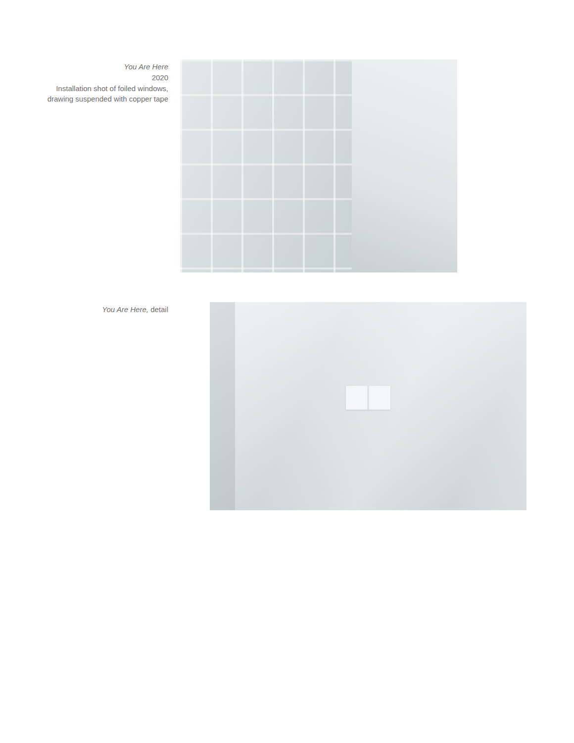You Are Here
2020
Installation shot of foiled windows, drawing suspended with copper tape
You Are Here, detail